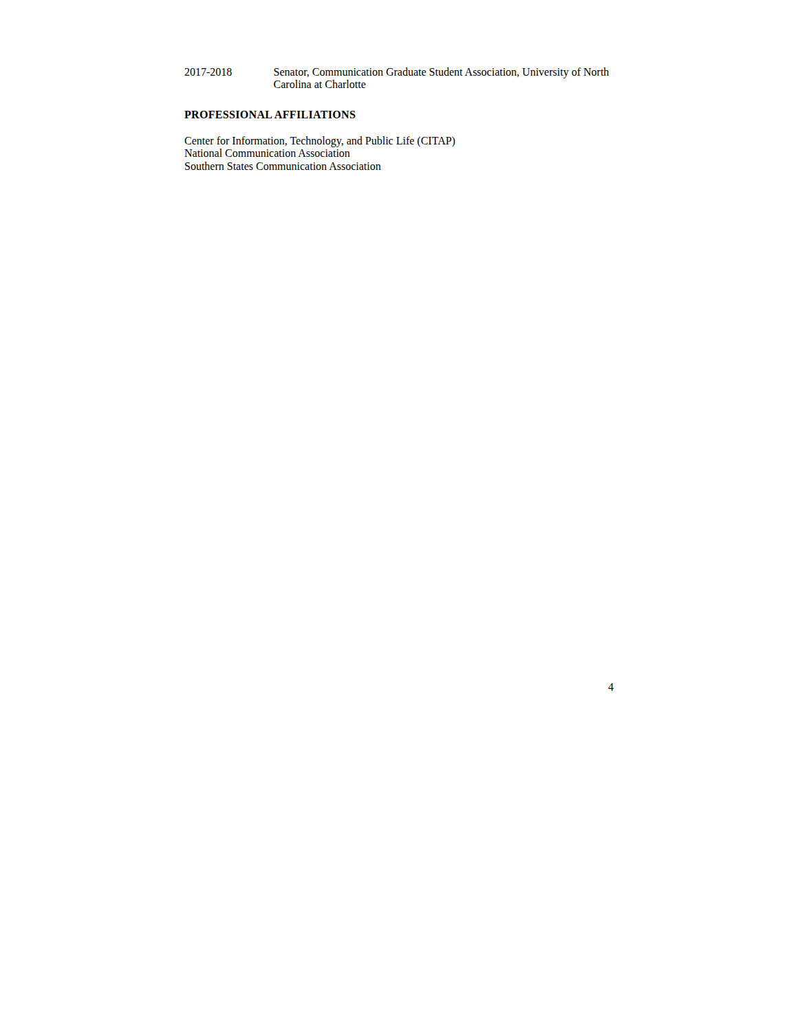2017-2018
Senator, Communication Graduate Student Association, University of North Carolina at Charlotte
PROFESSIONAL AFFILIATIONS
Center for Information, Technology, and Public Life (CITAP)
National Communication Association
Southern States Communication Association
4